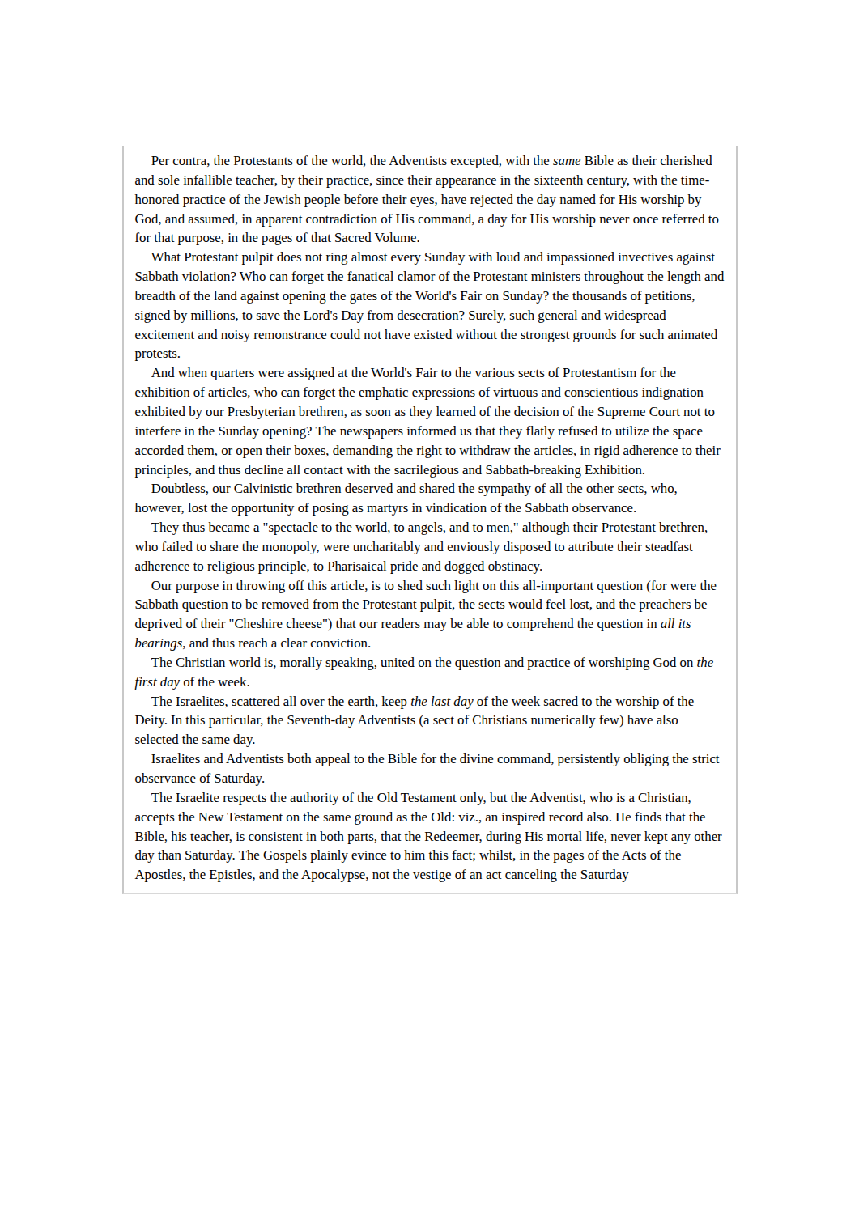Per contra, the Protestants of the world, the Adventists excepted, with the same Bible as their cherished and sole infallible teacher, by their practice, since their appearance in the sixteenth century, with the time-honored practice of the Jewish people before their eyes, have rejected the day named for His worship by God, and assumed, in apparent contradiction of His command, a day for His worship never once referred to for that purpose, in the pages of that Sacred Volume.
What Protestant pulpit does not ring almost every Sunday with loud and impassioned invectives against Sabbath violation? Who can forget the fanatical clamor of the Protestant ministers throughout the length and breadth of the land against opening the gates of the World's Fair on Sunday? the thousands of petitions, signed by millions, to save the Lord's Day from desecration? Surely, such general and widespread excitement and noisy remonstrance could not have existed without the strongest grounds for such animated protests.
And when quarters were assigned at the World's Fair to the various sects of Protestantism for the exhibition of articles, who can forget the emphatic expressions of virtuous and conscientious indignation exhibited by our Presbyterian brethren, as soon as they learned of the decision of the Supreme Court not to interfere in the Sunday opening? The newspapers informed us that they flatly refused to utilize the space accorded them, or open their boxes, demanding the right to withdraw the articles, in rigid adherence to their principles, and thus decline all contact with the sacrilegious and Sabbath-breaking Exhibition.
Doubtless, our Calvinistic brethren deserved and shared the sympathy of all the other sects, who, however, lost the opportunity of posing as martyrs in vindication of the Sabbath observance.
They thus became a "spectacle to the world, to angels, and to men," although their Protestant brethren, who failed to share the monopoly, were uncharitably and enviously disposed to attribute their steadfast adherence to religious principle, to Pharisaical pride and dogged obstinacy.
Our purpose in throwing off this article, is to shed such light on this all-important question (for were the Sabbath question to be removed from the Protestant pulpit, the sects would feel lost, and the preachers be deprived of their "Cheshire cheese") that our readers may be able to comprehend the question in all its bearings, and thus reach a clear conviction.
The Christian world is, morally speaking, united on the question and practice of worshiping God on the first day of the week.
The Israelites, scattered all over the earth, keep the last day of the week sacred to the worship of the Deity. In this particular, the Seventh-day Adventists (a sect of Christians numerically few) have also selected the same day.
Israelites and Adventists both appeal to the Bible for the divine command, persistently obliging the strict observance of Saturday.
The Israelite respects the authority of the Old Testament only, but the Adventist, who is a Christian, accepts the New Testament on the same ground as the Old: viz., an inspired record also. He finds that the Bible, his teacher, is consistent in both parts, that the Redeemer, during His mortal life, never kept any other day than Saturday. The Gospels plainly evince to him this fact; whilst, in the pages of the Acts of the Apostles, the Epistles, and the Apocalypse, not the vestige of an act canceling the Saturday